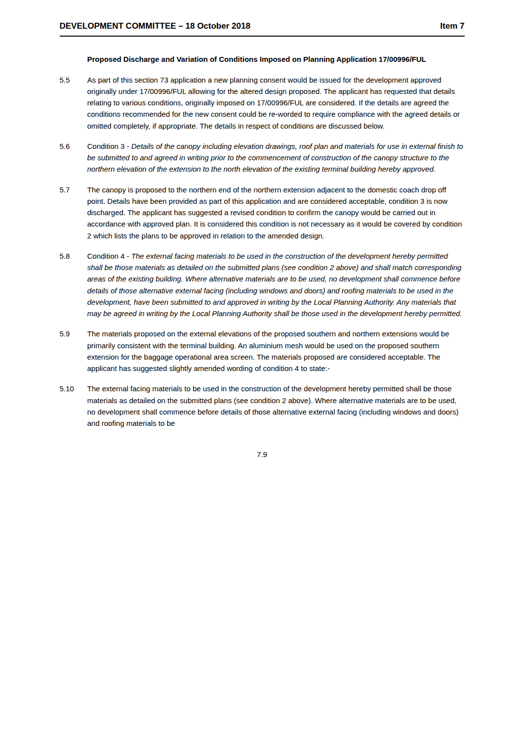DEVELOPMENT COMMITTEE – 18 October 2018 Item 7
Proposed Discharge and Variation of Conditions Imposed on Planning Application 17/00996/FUL
5.5
As part of this section 73 application a new planning consent would be issued for the development approved originally under 17/00996/FUL allowing for the altered design proposed. The applicant has requested that details relating to various conditions, originally imposed on 17/00996/FUL are considered. If the details are agreed the conditions recommended for the new consent could be re-worded to require compliance with the agreed details or omitted completely, if appropriate. The details in respect of conditions are discussed below.
5.6
Condition 3 - Details of the canopy including elevation drawings, roof plan and materials for use in external finish to be submitted to and agreed in writing prior to the commencement of construction of the canopy structure to the northern elevation of the extension to the north elevation of the existing terminal building hereby approved.
5.7
The canopy is proposed to the northern end of the northern extension adjacent to the domestic coach drop off point. Details have been provided as part of this application and are considered acceptable, condition 3 is now discharged. The applicant has suggested a revised condition to confirm the canopy would be carried out in accordance with approved plan. It is considered this condition is not necessary as it would be covered by condition 2 which lists the plans to be approved in relation to the amended design.
5.8
Condition 4 - The external facing materials to be used in the construction of the development hereby permitted shall be those materials as detailed on the submitted plans (see condition 2 above) and shall match corresponding areas of the existing building. Where alternative materials are to be used, no development shall commence before details of those alternative external facing (including windows and doors) and roofing materials to be used in the development, have been submitted to and approved in writing by the Local Planning Authority. Any materials that may be agreed in writing by the Local Planning Authority shall be those used in the development hereby permitted.
5.9
The materials proposed on the external elevations of the proposed southern and northern extensions would be primarily consistent with the terminal building. An aluminium mesh would be used on the proposed southern extension for the baggage operational area screen. The materials proposed are considered acceptable. The applicant has suggested slightly amended wording of condition 4 to state:-
5.10
The external facing materials to be used in the construction of the development hereby permitted shall be those materials as detailed on the submitted plans (see condition 2 above). Where alternative materials are to be used, no development shall commence before details of those alternative external facing (including windows and doors) and roofing materials to be
7.9